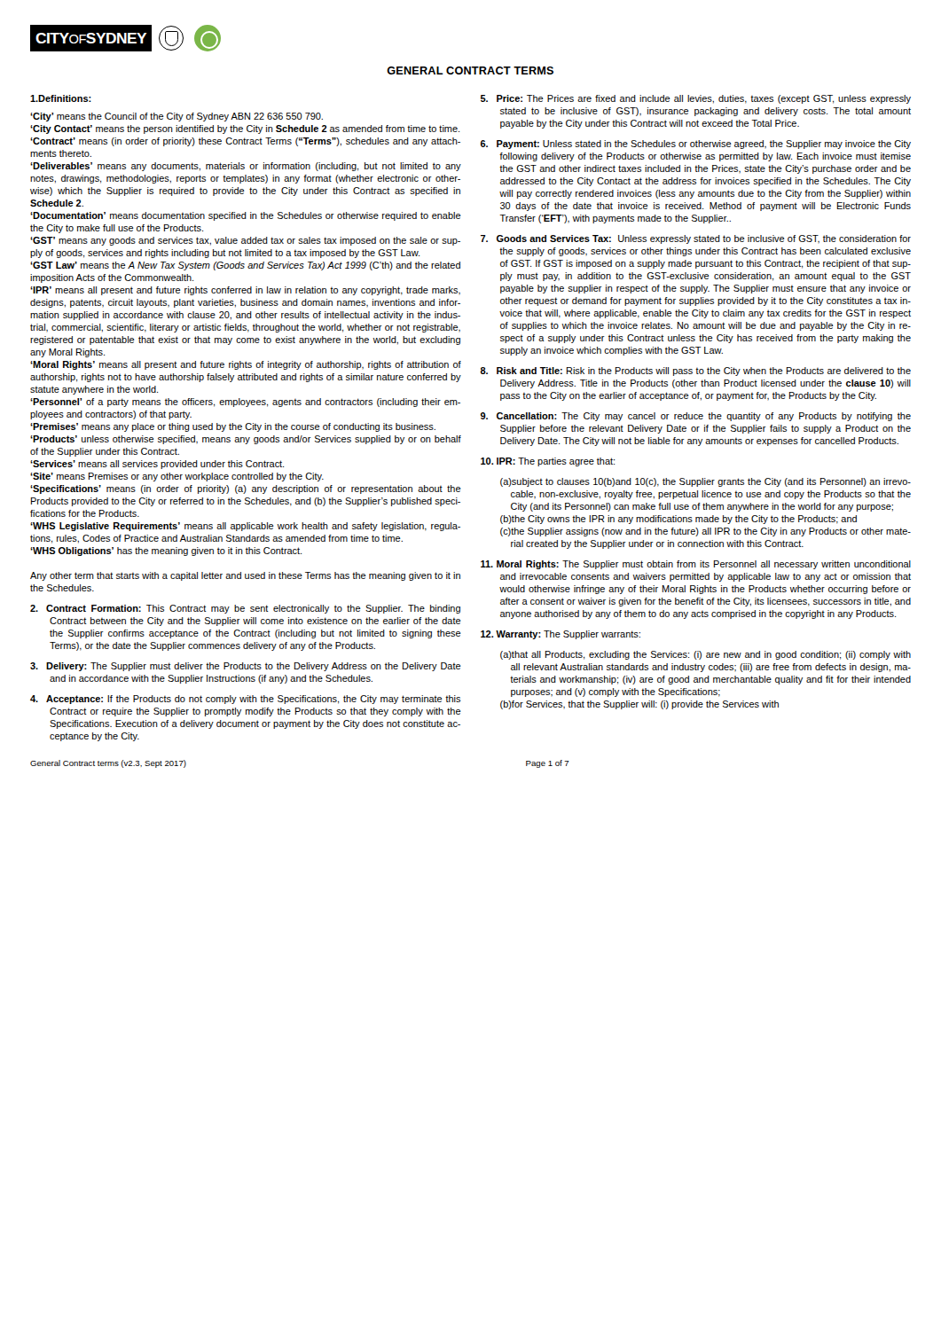CITYOFSYDNEY
GENERAL CONTRACT TERMS
1. Definitions:
‘City’ means the Council of the City of Sydney ABN 22 636 550 790.
‘City Contact’ means the person identified by the City in Schedule 2 as amended from time to time.
‘Contract’ means (in order of priority) these Contract Terms (“Terms”), schedules and any attachments thereto.
‘Deliverables’ means any documents, materials or information (including, but not limited to any notes, drawings, methodologies, reports or templates) in any format (whether electronic or otherwise) which the Supplier is required to provide to the City under this Contract as specified in Schedule 2.
‘Documentation’ means documentation specified in the Schedules or otherwise required to enable the City to make full use of the Products.
‘GST’ means any goods and services tax, value added tax or sales tax imposed on the sale or supply of goods, services and rights including but not limited to a tax imposed by the GST Law.
‘GST Law’ means the A New Tax System (Goods and Services Tax) Act 1999 (C’th) and the related imposition Acts of the Commonwealth.
‘IPR’ means all present and future rights conferred in law in relation to any copyright, trade marks, designs, patents, circuit layouts, plant varieties, business and domain names, inventions and information supplied in accordance with clause 20, and other results of intellectual activity in the industrial, commercial, scientific, literary or artistic fields, throughout the world, whether or not registrable, registered or patentable that exist or that may come to exist anywhere in the world, but excluding any Moral Rights.
‘Moral Rights’ means all present and future rights of integrity of authorship, rights of attribution of authorship, rights not to have authorship falsely attributed and rights of a similar nature conferred by statute anywhere in the world.
‘Personnel’ of a party means the officers, employees, agents and contractors (including their employees and contractors) of that party.
‘Premises’ means any place or thing used by the City in the course of conducting its business.
‘Products’ unless otherwise specified, means any goods and/or Services supplied by or on behalf of the Supplier under this Contract.
‘Services’ means all services provided under this Contract.
‘Site’ means Premises or any other workplace controlled by the City.
‘Specifications’ means (in order of priority) (a) any description of or representation about the Products provided to the City or referred to in the Schedules, and (b) the Supplier’s published specifications for the Products.
‘WHS Legislative Requirements’ means all applicable work health and safety legislation, regulations, rules, Codes of Practice and Australian Standards as amended from time to time.
‘WHS Obligations’ has the meaning given to it in this Contract.
Any other term that starts with a capital letter and used in these Terms has the meaning given to it in the Schedules.
2. Contract Formation: This Contract may be sent electronically to the Supplier. The binding Contract between the City and the Supplier will come into existence on the earlier of the date the Supplier confirms acceptance of the Contract (including but not limited to signing these Terms), or the date the Supplier commences delivery of any of the Products.
3. Delivery: The Supplier must deliver the Products to the Delivery Address on the Delivery Date and in accordance with the Supplier Instructions (if any) and the Schedules.
4. Acceptance: If the Products do not comply with the Specifications, the City may terminate this Contract or require the Supplier to promptly modify the Products so that they comply with the Specifications. Execution of a delivery document or payment by the City does not constitute acceptance by the City.
5. Price: The Prices are fixed and include all levies, duties, taxes (except GST, unless expressly stated to be inclusive of GST), insurance packaging and delivery costs. The total amount payable by the City under this Contract will not exceed the Total Price.
6. Payment: Unless stated in the Schedules or otherwise agreed, the Supplier may invoice the City following delivery of the Products or otherwise as permitted by law. Each invoice must itemise the GST and other indirect taxes included in the Prices, state the City’s purchase order and be addressed to the City Contact at the address for invoices specified in the Schedules. The City will pay correctly rendered invoices (less any amounts due to the City from the Supplier) within 30 days of the date that invoice is received. Method of payment will be Electronic Funds Transfer (‘EFT’), with payments made to the Supplier..
7. Goods and Services Tax: Unless expressly stated to be inclusive of GST, the consideration for the supply of goods, services or other things under this Contract has been calculated exclusive of GST. If GST is imposed on a supply made pursuant to this Contract, the recipient of that supply must pay, in addition to the GST-exclusive consideration, an amount equal to the GST payable by the supplier in respect of the supply. The Supplier must ensure that any invoice or other request or demand for payment for supplies provided by it to the City constitutes a tax invoice that will, where applicable, enable the City to claim any tax credits for the GST in respect of supplies to which the invoice relates. No amount will be due and payable by the City in respect of a supply under this Contract unless the City has received from the party making the supply an invoice which complies with the GST Law.
8. Risk and Title: Risk in the Products will pass to the City when the Products are delivered to the Delivery Address. Title in the Products (other than Product licensed under the clause 10) will pass to the City on the earlier of acceptance of, or payment for, the Products by the City.
9. Cancellation: The City may cancel or reduce the quantity of any Products by notifying the Supplier before the relevant Delivery Date or if the Supplier fails to supply a Product on the Delivery Date. The City will not be liable for any amounts or expenses for cancelled Products.
10. IPR: The parties agree that:
(a)subject to clauses 10(b)and 10(c), the Supplier grants the City (and its Personnel) an irrevocable, non-exclusive, royalty free, perpetual licence to use and copy the Products so that the City (and its Personnel) can make full use of them anywhere in the world for any purpose;
(b)the City owns the IPR in any modifications made by the City to the Products; and
(c)the Supplier assigns (now and in the future) all IPR to the City in any Products or other material created by the Supplier under or in connection with this Contract.
11. Moral Rights: The Supplier must obtain from its Personnel all necessary written unconditional and irrevocable consents and waivers permitted by applicable law to any act or omission that would otherwise infringe any of their Moral Rights in the Products whether occurring before or after a consent or waiver is given for the benefit of the City, its licensees, successors in title, and anyone authorised by any of them to do any acts comprised in the copyright in any Products.
12. Warranty: The Supplier warrants:
(a)that all Products, excluding the Services: (i) are new and in good condition; (ii) comply with all relevant Australian standards and industry codes; (iii) are free from defects in design, materials and workmanship; (iv) are of good and merchantable quality and fit for their intended purposes; and (v) comply with the Specifications;
(b)for Services, that the Supplier will: (i) provide the Services with
General Contract terms (v2.3, Sept 2017)
Page 1 of 7